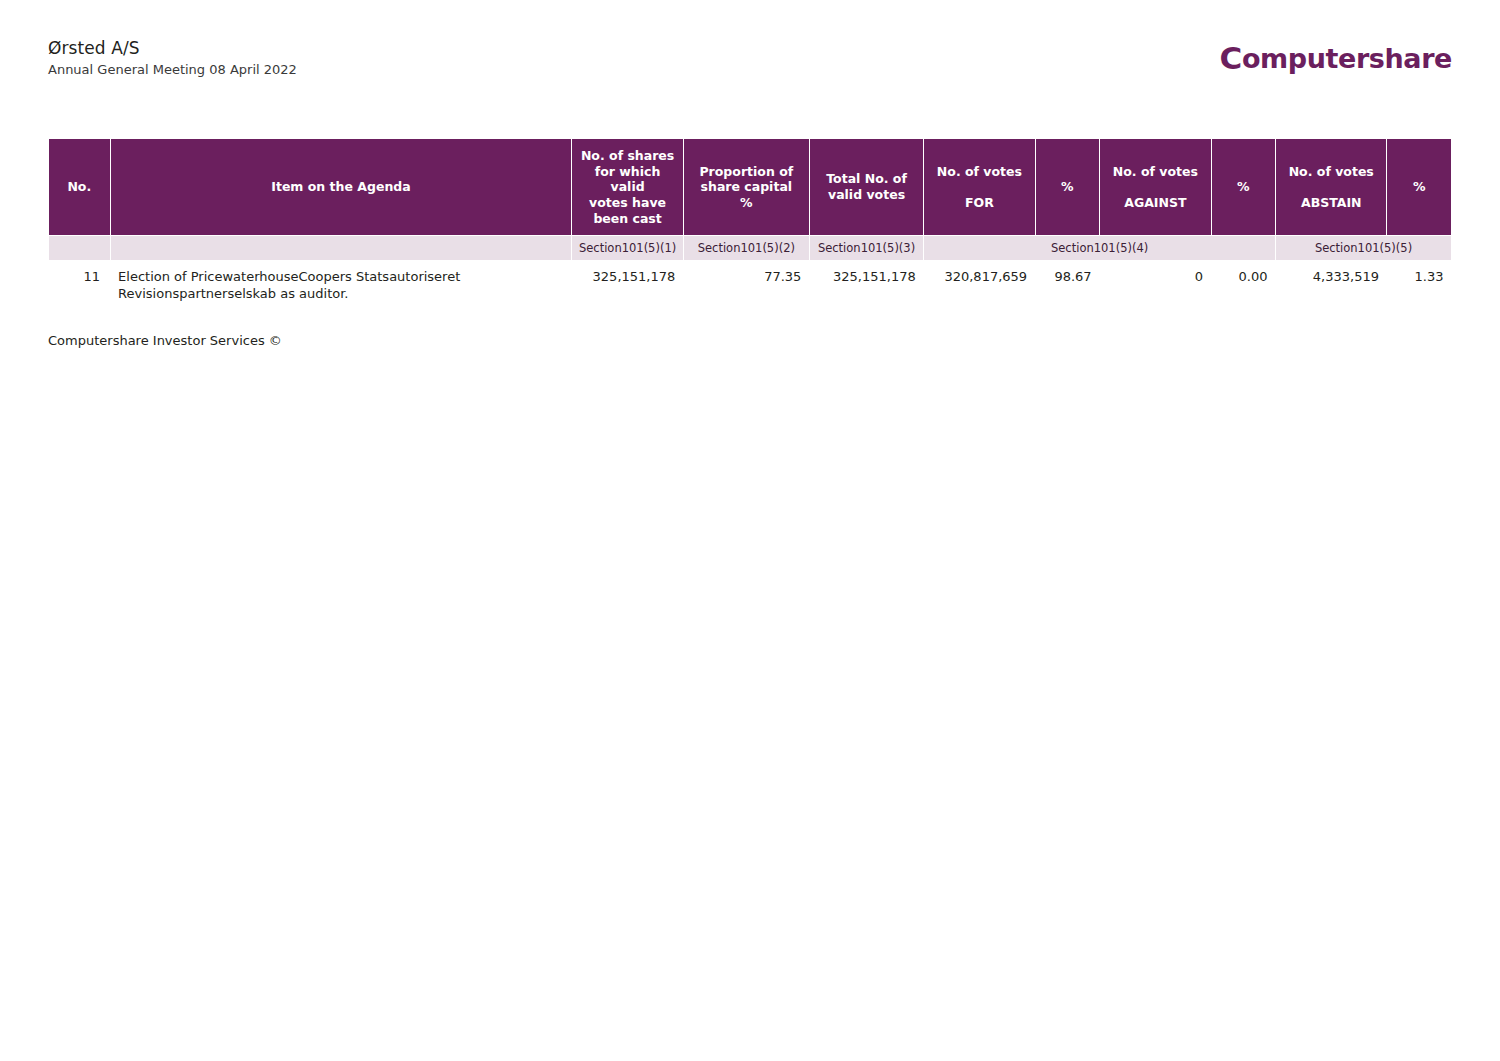Ørsted A/S
Annual General Meeting 08 April 2022
Computershare
| No. | Item on the Agenda | No. of shares for which valid votes have been cast | Proportion of share capital % | Total No. of valid votes | No. of votes FOR | % | No. of votes AGAINST | % | No. of votes ABSTAIN | % |
| --- | --- | --- | --- | --- | --- | --- | --- | --- | --- | --- |
| | | Section101(5)(1) | Section101(5)(2) | Section101(5)(3) | Section101(5)(4) | Section101(5)(5) |
| 11 | Election of PricewaterhouseCoopers Statsautoriseret Revisionspartnerselskab as auditor. | 325,151,178 | 77.35 | 325,151,178 | 320,817,659 | 98.67 | 0 | 0.00 | 4,333,519 | 1.33 |
Computershare Investor Services ©